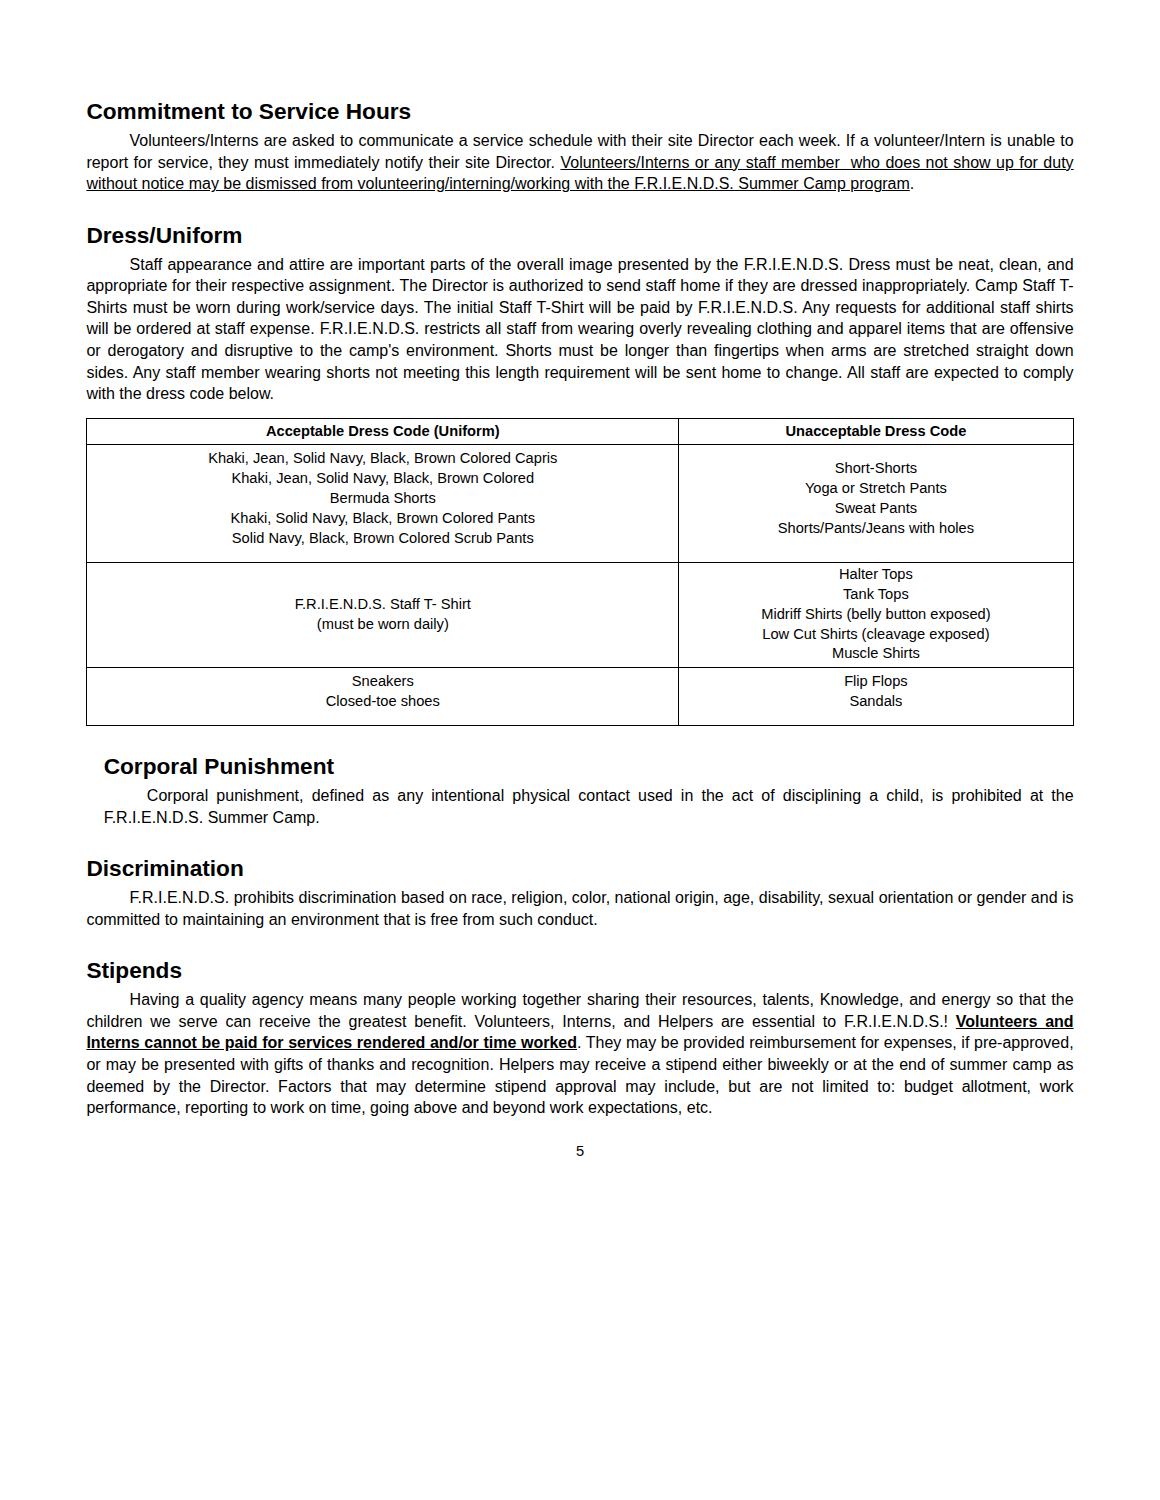Commitment to Service Hours
Volunteers/Interns are asked to communicate a service schedule with their site Director each week. If a volunteer/Intern is unable to report for service, they must immediately notify their site Director. Volunteers/Interns or any staff member who does not show up for duty without notice may be dismissed from volunteering/interning/working with the F.R.I.E.N.D.S. Summer Camp program.
Dress/Uniform
Staff appearance and attire are important parts of the overall image presented by the F.R.I.E.N.D.S. Dress must be neat, clean, and appropriate for their respective assignment. The Director is authorized to send staff home if they are dressed inappropriately. Camp Staff T-Shirts must be worn during work/service days. The initial Staff T-Shirt will be paid by F.R.I.E.N.D.S. Any requests for additional staff shirts will be ordered at staff expense. F.R.I.E.N.D.S. restricts all staff from wearing overly revealing clothing and apparel items that are offensive or derogatory and disruptive to the camp's environment. Shorts must be longer than fingertips when arms are stretched straight down sides. Any staff member wearing shorts not meeting this length requirement will be sent home to change. All staff are expected to comply with the dress code below.
| Acceptable Dress Code (Uniform) | Unacceptable Dress Code |
| --- | --- |
| Khaki, Jean, Solid Navy, Black, Brown Colored Capris Khaki, Jean, Solid Navy, Black, Brown Colored Bermuda Shorts Khaki, Solid Navy, Black, Brown Colored Pants Solid Navy, Black, Brown Colored Scrub Pants | Short-Shorts Yoga or Stretch Pants Sweat Pants Shorts/Pants/Jeans with holes |
| F.R.I.E.N.D.S. Staff T- Shirt (must be worn daily) | Halter Tops Tank Tops Midriff Shirts (belly button exposed) Low Cut Shirts (cleavage exposed) Muscle Shirts |
| Sneakers Closed-toe shoes | Flip Flops Sandals |
Corporal Punishment
Corporal punishment, defined as any intentional physical contact used in the act of disciplining a child, is prohibited at the F.R.I.E.N.D.S. Summer Camp.
Discrimination
F.R.I.E.N.D.S. prohibits discrimination based on race, religion, color, national origin, age, disability, sexual orientation or gender and is committed to maintaining an environment that is free from such conduct.
Stipends
Having a quality agency means many people working together sharing their resources, talents, Knowledge, and energy so that the children we serve can receive the greatest benefit. Volunteers, Interns, and Helpers are essential to F.R.I.E.N.D.S.! Volunteers and Interns cannot be paid for services rendered and/or time worked. They may be provided reimbursement for expenses, if pre-approved, or may be presented with gifts of thanks and recognition. Helpers may receive a stipend either biweekly or at the end of summer camp as deemed by the Director. Factors that may determine stipend approval may include, but are not limited to: budget allotment, work performance, reporting to work on time, going above and beyond work expectations, etc.
5